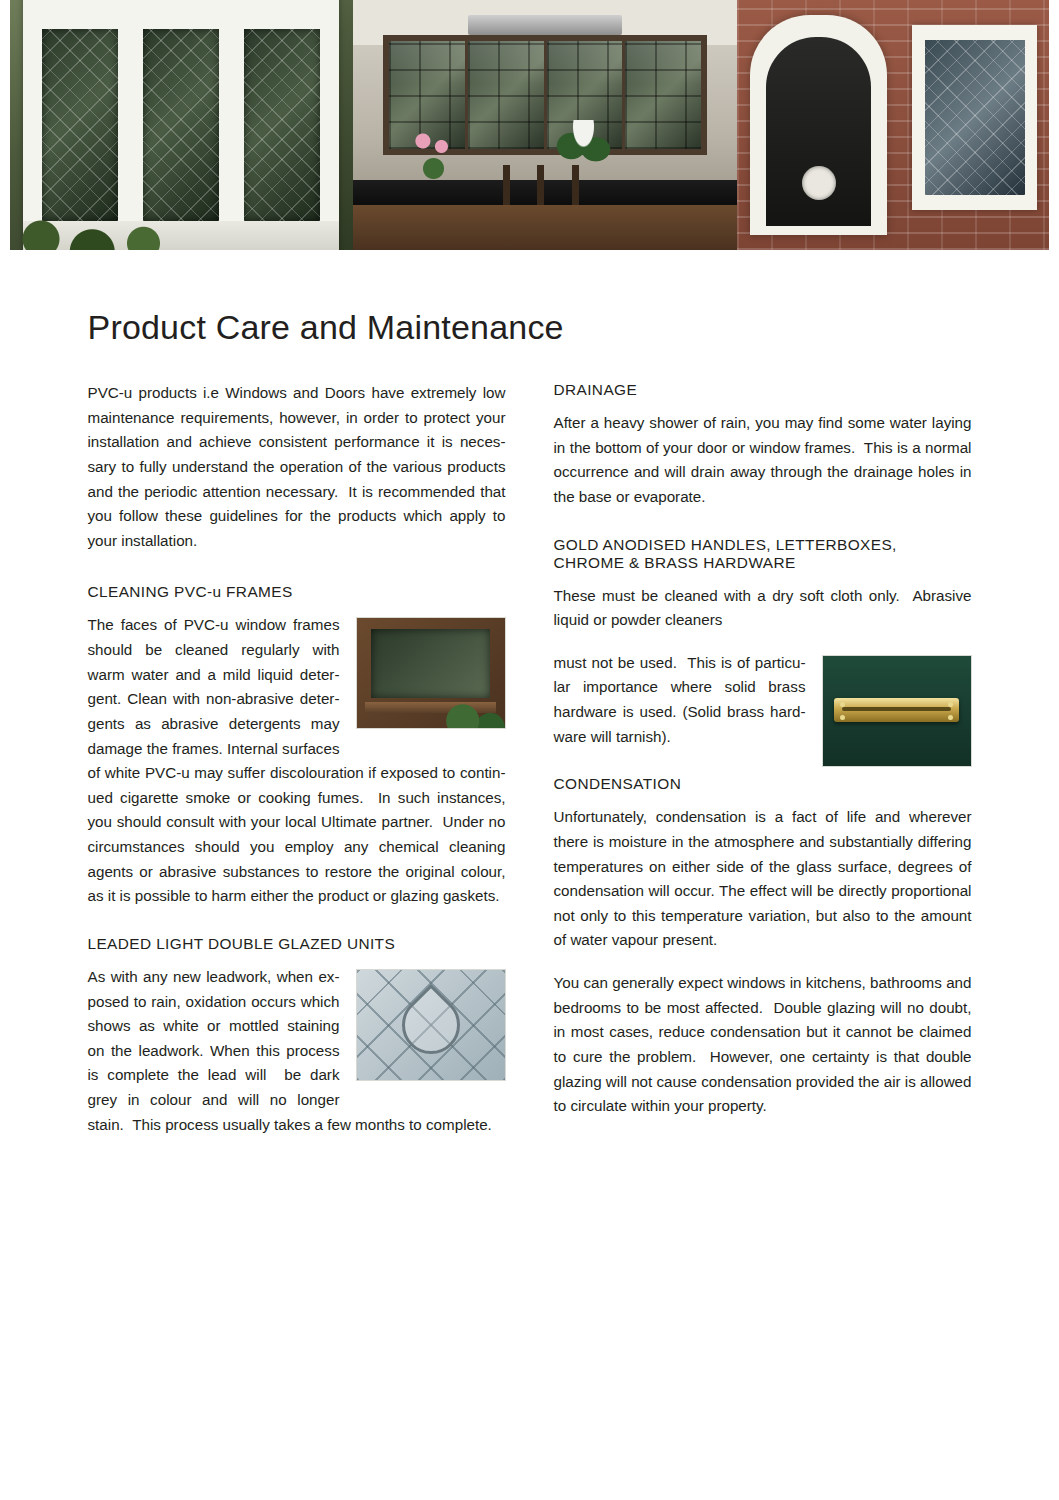Product Care and Maintenance
PVC-u products i.e Windows and Doors have extremely low maintenance requirements, however, in order to protect your installation and achieve consistent performance it is necessary to fully understand the operation of the various products and the periodic attention necessary. It is recommended that you follow these guidelines for the products which apply to your installation.
CLEANING PVC-u FRAMES
The faces of PVC-u window frames should be cleaned regularly with warm water and a mild liquid detergent. Clean with non-abrasive detergents as abrasive detergents may damage the frames. Internal surfaces of white PVC-u may suffer discolouration if exposed to continued cigarette smoke or cooking fumes. In such instances, you should consult with your local Ultimate partner. Under no circumstances should you employ any chemical cleaning agents or abrasive substances to restore the original colour, as it is possible to harm either the product or glazing gaskets.
LEADED LIGHT DOUBLE GLAZED UNITS
As with any new leadwork, when exposed to rain, oxidation occurs which shows as white or mottled staining on the leadwork. When this process is complete the lead will be dark grey in colour and will no longer stain. This process usually takes a few months to complete.
DRAINAGE
After a heavy shower of rain, you may find some water laying in the bottom of your door or window frames. This is a normal occurrence and will drain away through the drainage holes in the base or evaporate.
GOLD ANODISED HANDLES, LETTERBOXES, CHROME & BRASS HARDWARE
These must be cleaned with a dry soft cloth only. Abrasive liquid or powder cleaners
must not be used. This is of particular importance where solid brass hardware is used. (Solid brass hardware will tarnish).
CONDENSATION
Unfortunately, condensation is a fact of life and wherever there is moisture in the atmosphere and substantially differing temperatures on either side of the glass surface, degrees of condensation will occur. The effect will be directly proportional not only to this temperature variation, but also to the amount of water vapour present.
You can generally expect windows in kitchens, bathrooms and bedrooms to be most affected. Double glazing will no doubt, in most cases, reduce condensation but it cannot be claimed to cure the problem. However, one certainty is that double glazing will not cause condensation provided the air is allowed to circulate within your property.